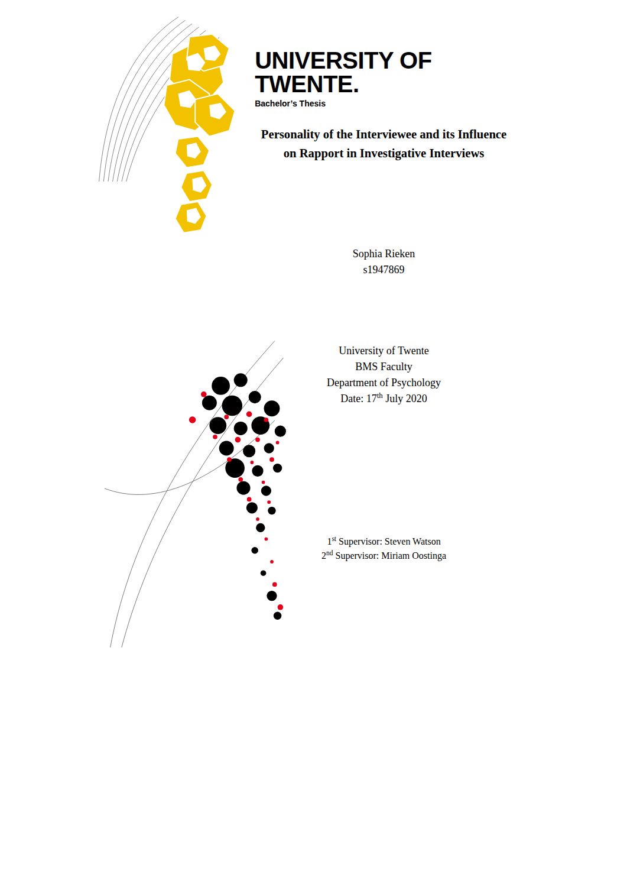UNIVERSITY OF TWENTE.
Bachelor’s Thesis
Personality of the Interviewee and its Influence on Rapport in Investigative Interviews
Sophia Rieken
s1947869
University of Twente
BMS Faculty
Department of Psychology
Date: 17th July 2020
1st Supervisor: Steven Watson
2nd Supervisor: Miriam Oostinga